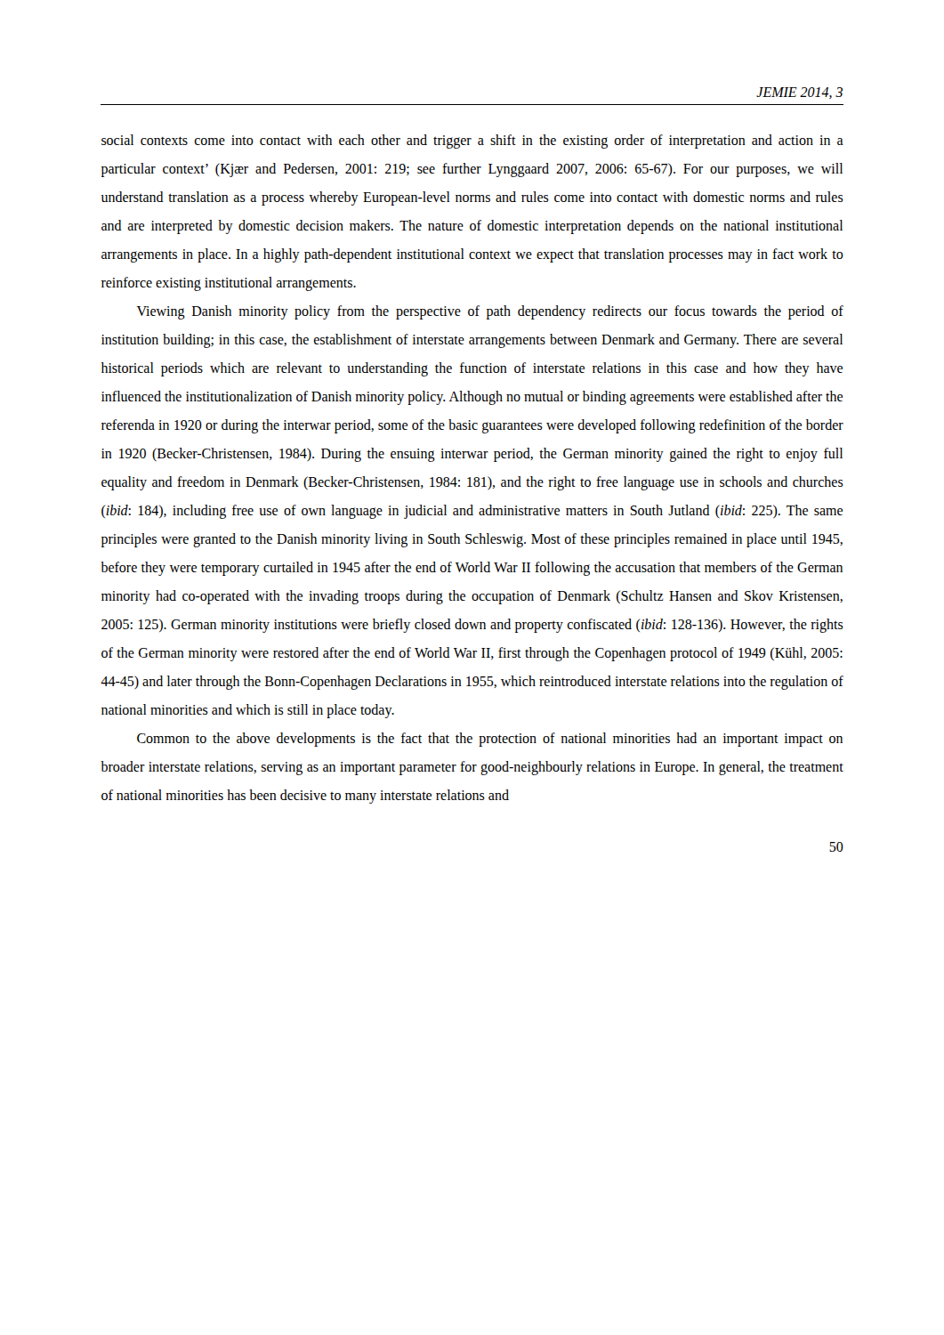JEMIE 2014, 3
social contexts come into contact with each other and trigger a shift in the existing order of interpretation and action in a particular context’ (Kjær and Pedersen, 2001: 219; see further Lynggaard 2007, 2006: 65-67). For our purposes, we will understand translation as a process whereby European-level norms and rules come into contact with domestic norms and rules and are interpreted by domestic decision makers. The nature of domestic interpretation depends on the national institutional arrangements in place. In a highly path-dependent institutional context we expect that translation processes may in fact work to reinforce existing institutional arrangements.
Viewing Danish minority policy from the perspective of path dependency redirects our focus towards the period of institution building; in this case, the establishment of interstate arrangements between Denmark and Germany. There are several historical periods which are relevant to understanding the function of interstate relations in this case and how they have influenced the institutionalization of Danish minority policy. Although no mutual or binding agreements were established after the referenda in 1920 or during the interwar period, some of the basic guarantees were developed following redefinition of the border in 1920 (Becker-Christensen, 1984). During the ensuing interwar period, the German minority gained the right to enjoy full equality and freedom in Denmark (Becker-Christensen, 1984: 181), and the right to free language use in schools and churches (ibid: 184), including free use of own language in judicial and administrative matters in South Jutland (ibid: 225). The same principles were granted to the Danish minority living in South Schleswig. Most of these principles remained in place until 1945, before they were temporary curtailed in 1945 after the end of World War II following the accusation that members of the German minority had co-operated with the invading troops during the occupation of Denmark (Schultz Hansen and Skov Kristensen, 2005: 125). German minority institutions were briefly closed down and property confiscated (ibid: 128-136). However, the rights of the German minority were restored after the end of World War II, first through the Copenhagen protocol of 1949 (Kühl, 2005: 44-45) and later through the Bonn-Copenhagen Declarations in 1955, which reintroduced interstate relations into the regulation of national minorities and which is still in place today.
Common to the above developments is the fact that the protection of national minorities had an important impact on broader interstate relations, serving as an important parameter for good-neighbourly relations in Europe. In general, the treatment of national minorities has been decisive to many interstate relations and
50